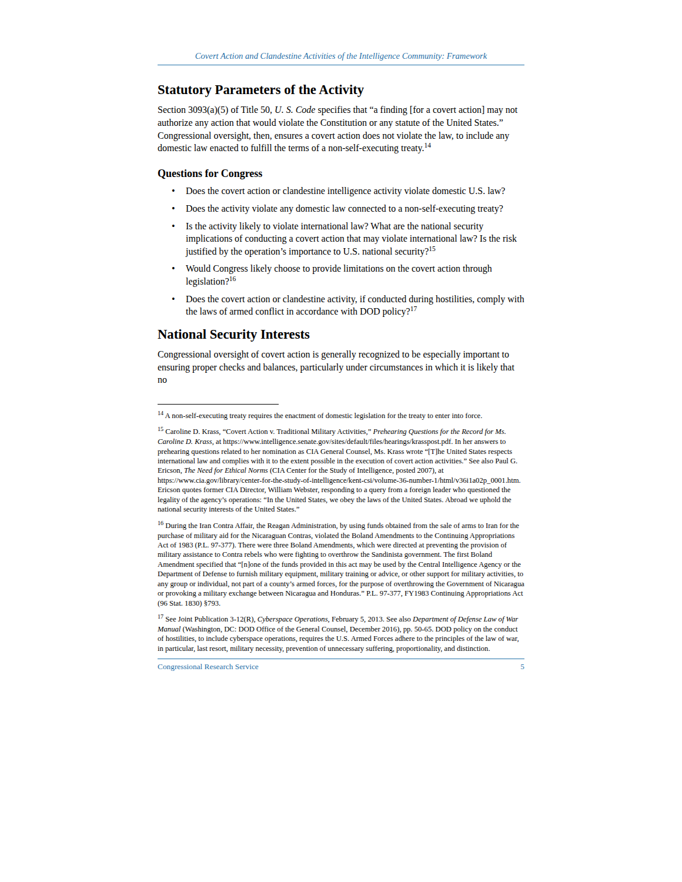Covert Action and Clandestine Activities of the Intelligence Community: Framework
Statutory Parameters of the Activity
Section 3093(a)(5) of Title 50, U. S. Code specifies that “a finding [for a covert action] may not authorize any action that would violate the Constitution or any statute of the United States.” Congressional oversight, then, ensures a covert action does not violate the law, to include any domestic law enacted to fulfill the terms of a non-self-executing treaty.14
Questions for Congress
Does the covert action or clandestine intelligence activity violate domestic U.S. law?
Does the activity violate any domestic law connected to a non-self-executing treaty?
Is the activity likely to violate international law? What are the national security implications of conducting a covert action that may violate international law? Is the risk justified by the operation’s importance to U.S. national security?15
Would Congress likely choose to provide limitations on the covert action through legislation?16
Does the covert action or clandestine activity, if conducted during hostilities, comply with the laws of armed conflict in accordance with DOD policy?17
National Security Interests
Congressional oversight of covert action is generally recognized to be especially important to ensuring proper checks and balances, particularly under circumstances in which it is likely that no
14 A non-self-executing treaty requires the enactment of domestic legislation for the treaty to enter into force.
15 Caroline D. Krass, “Covert Action v. Traditional Military Activities,” Prehearing Questions for the Record for Ms. Caroline D. Krass, at https://www.intelligence.senate.gov/sites/default/files/hearings/krasspost.pdf. In her answers to prehearing questions related to her nomination as CIA General Counsel, Ms. Krass wrote “[T]he United States respects international law and complies with it to the extent possible in the execution of covert action activities.” See also Paul G. Ericson, The Need for Ethical Norms (CIA Center for the Study of Intelligence, posted 2007), at https://www.cia.gov/library/center-for-the-study-of-intelligence/kent-csi/volume-36-number-1/html/v36i1a02p_0001.htm. Ericson quotes former CIA Director, William Webster, responding to a query from a foreign leader who questioned the legality of the agency’s operations: “In the United States, we obey the laws of the United States. Abroad we uphold the national security interests of the United States.”
16 During the Iran Contra Affair, the Reagan Administration, by using funds obtained from the sale of arms to Iran for the purchase of military aid for the Nicaraguan Contras, violated the Boland Amendments to the Continuing Appropriations Act of 1983 (P.L. 97-377). There were three Boland Amendments, which were directed at preventing the provision of military assistance to Contra rebels who were fighting to overthrow the Sandinista government. The first Boland Amendment specified that “[n]one of the funds provided in this act may be used by the Central Intelligence Agency or the Department of Defense to furnish military equipment, military training or advice, or other support for military activities, to any group or individual, not part of a county’s armed forces, for the purpose of overthrowing the Government of Nicaragua or provoking a military exchange between Nicaragua and Honduras.” P.L. 97-377, FY1983 Continuing Appropriations Act (96 Stat. 1830) §793.
17 See Joint Publication 3-12(R), Cyberspace Operations, February 5, 2013. See also Department of Defense Law of War Manual (Washington, DC: DOD Office of the General Counsel, December 2016), pp. 50-65. DOD policy on the conduct of hostilities, to include cyberspace operations, requires the U.S. Armed Forces adhere to the principles of the law of war, in particular, last resort, military necessity, prevention of unnecessary suffering, proportionality, and distinction.
Congressional Research Service 5